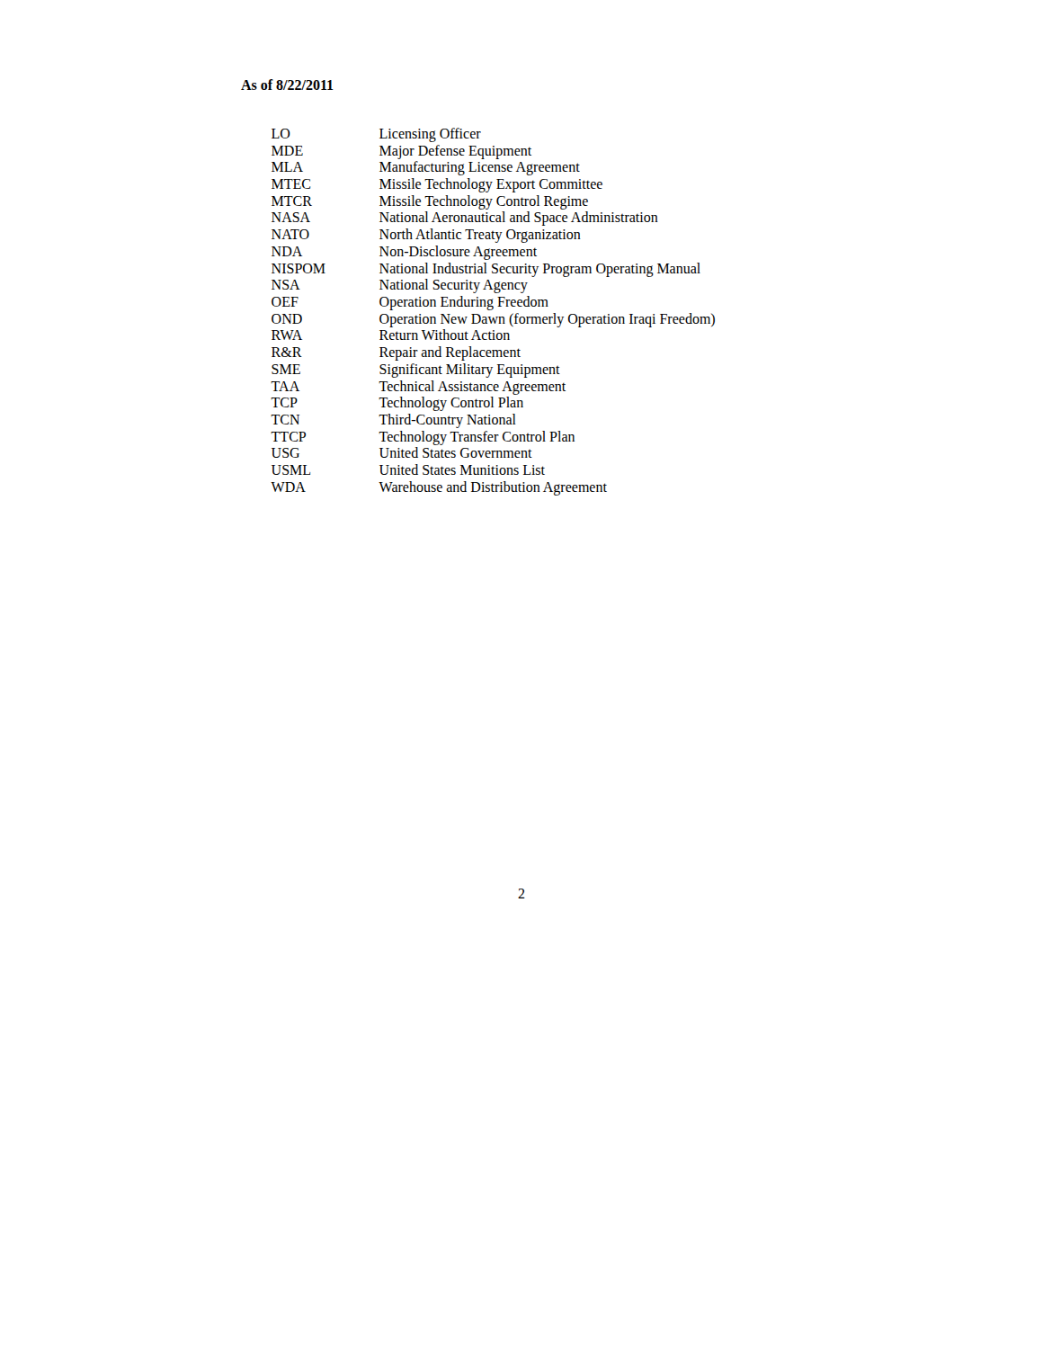As of 8/22/2011
| LO | Licensing Officer |
| MDE | Major Defense Equipment |
| MLA | Manufacturing License Agreement |
| MTEC | Missile Technology Export Committee |
| MTCR | Missile Technology Control Regime |
| NASA | National Aeronautical and Space Administration |
| NATO | North Atlantic Treaty Organization |
| NDA | Non-Disclosure Agreement |
| NISPOM | National Industrial Security Program Operating Manual |
| NSA | National Security Agency |
| OEF | Operation Enduring Freedom |
| OND | Operation New Dawn (formerly Operation Iraqi Freedom) |
| RWA | Return Without Action |
| R&R | Repair and Replacement |
| SME | Significant Military Equipment |
| TAA | Technical Assistance Agreement |
| TCP | Technology Control Plan |
| TCN | Third-Country National |
| TTCP | Technology Transfer Control Plan |
| USG | United States Government |
| USML | United States Munitions List |
| WDA | Warehouse and Distribution Agreement |
2